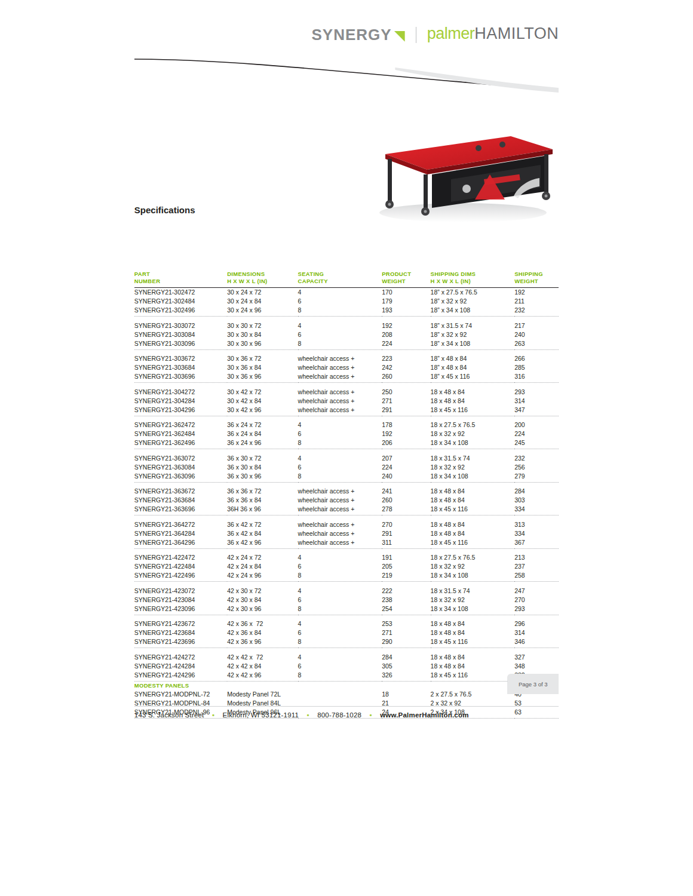SYNERGY
palmer HAMILTON
Specifications
| Part Number | Dimensions H x W x L (in) | Seating Capacity | Product Weight | Shipping Dims H x W x L (in) | Shipping Weight |
| --- | --- | --- | --- | --- | --- |
| SYNERGY21-302472 | 30 x 24 x 72 | 4 | 170 | 18” x 27.5 x 76.5 | 192 |
| SYNERGY21-302484 | 30 x 24 x 84 | 6 | 179 | 18” x 32 x 92 | 211 |
| SYNERGY21-302496 | 30 x 24 x 96 | 8 | 193 | 18” x 34 x 108 | 232 |
| SYNERGY21-303072 | 30 x 30 x 72 | 4 | 192 | 18” x 31.5 x 74 | 217 |
| SYNERGY21-303084 | 30 x 30 x 84 | 6 | 208 | 18” x 32 x 92 | 240 |
| SYNERGY21-303096 | 30 x 30 x 96 | 8 | 224 | 18” x 34 x 108 | 263 |
| SYNERGY21-303672 | 30 x 36 x 72 | wheelchair access + | 223 | 18” x 48 x 84 | 266 |
| SYNERGY21-303684 | 30 x 36 x 84 | wheelchair access + | 242 | 18” x 48 x 84 | 285 |
| SYNERGY21-303696 | 30 x 36 x 96 | wheelchair access + | 260 | 18” x 45 x 116 | 316 |
| SYNERGY21-304272 | 30 x 42 x 72 | wheelchair access + | 250 | 18 x 48 x 84 | 293 |
| SYNERGY21-304284 | 30 x 42 x 84 | wheelchair access + | 271 | 18 x 48 x 84 | 314 |
| SYNERGY21-304296 | 30 x 42 x 96 | wheelchair access + | 291 | 18 x 45 x 116 | 347 |
| SYNERGY21-362472 | 36 x 24 x 72 | 4 | 178 | 18 x 27.5 x 76.5 | 200 |
| SYNERGY21-362484 | 36 x 24 x 84 | 6 | 192 | 18 x 32 x 92 | 224 |
| SYNERGY21-362496 | 36 x 24 x 96 | 8 | 206 | 18 x 34 x 108 | 245 |
| SYNERGY21-363072 | 36 x 30 x 72 | 4 | 207 | 18 x 31.5 x 74 | 232 |
| SYNERGY21-363084 | 36 x 30 x 84 | 6 | 224 | 18 x 32 x 92 | 256 |
| SYNERGY21-363096 | 36 x 30 x 96 | 8 | 240 | 18 x 34 x 108 | 279 |
| SYNERGY21-363672 | 36 x 36 x 72 | wheelchair access + | 241 | 18 x 48 x 84 | 284 |
| SYNERGY21-363684 | 36 x 36 x 84 | wheelchair access + | 260 | 18 x 48 x 84 | 303 |
| SYNERGY21-363696 | 36H 36 x 96 | wheelchair access + | 278 | 18 x 45 x 116 | 334 |
| SYNERGY21-364272 | 36 x 42 x 72 | wheelchair access + | 270 | 18 x 48 x 84 | 313 |
| SYNERGY21-364284 | 36 x 42 x 84 | wheelchair access + | 291 | 18 x 48 x 84 | 334 |
| SYNERGY21-364296 | 36 x 42 x 96 | wheelchair access + | 311 | 18 x 45 x 116 | 367 |
| SYNERGY21-422472 | 42 x 24 x 72 | 4 | 191 | 18 x 27.5 x 76.5 | 213 |
| SYNERGY21-422484 | 42 x 24 x 84 | 6 | 205 | 18 x 32 x 92 | 237 |
| SYNERGY21-422496 | 42 x 24 x 96 | 8 | 219 | 18 x 34 x 108 | 258 |
| SYNERGY21-423072 | 42 x 30 x 72 | 4 | 222 | 18 x 31.5 x 74 | 247 |
| SYNERGY21-423084 | 42 x 30 x 84 | 6 | 238 | 18 x 32 x 92 | 270 |
| SYNERGY21-423096 | 42 x 30 x 96 | 8 | 254 | 18 x 34 x 108 | 293 |
| SYNERGY21-423672 | 42 x 36 x 72 | 4 | 253 | 18 x 48 x 84 | 296 |
| SYNERGY21-423684 | 42 x 36 x 84 | 6 | 271 | 18 x 48 x 84 | 314 |
| SYNERGY21-423696 | 42 x 36 x 96 | 8 | 290 | 18 x 45 x 116 | 346 |
| SYNERGY21-424272 | 42 x 42 x 72 | 4 | 284 | 18 x 48 x 84 | 327 |
| SYNERGY21-424284 | 42 x 42 x 84 | 6 | 305 | 18 x 48 x 84 | 348 |
| SYNERGY21-424296 | 42 x 42 x 96 | 8 | 326 | 18 x 45 x 116 | 382 |
| Modesty Panels |
| SYNERGY21-MODPNL-72 | Modesty Panel 72L | | 18 | 2 x 27.5 x 76.5 | 40 |
| SYNERGY21-MODPNL-84 | Modesty Panel 84L | | 21 | 2 x 32 x 92 | 53 |
| SYNERGY21-MODPNL-96 | Modesty Panel 96L | | 24 | 2 x 34 x 108 | 63 |
Page 3 of 3
143 S. Jackson Street • Elkhorn, WI 53121-1911 • 800-788-1028 • www.PalmerHamilton.com